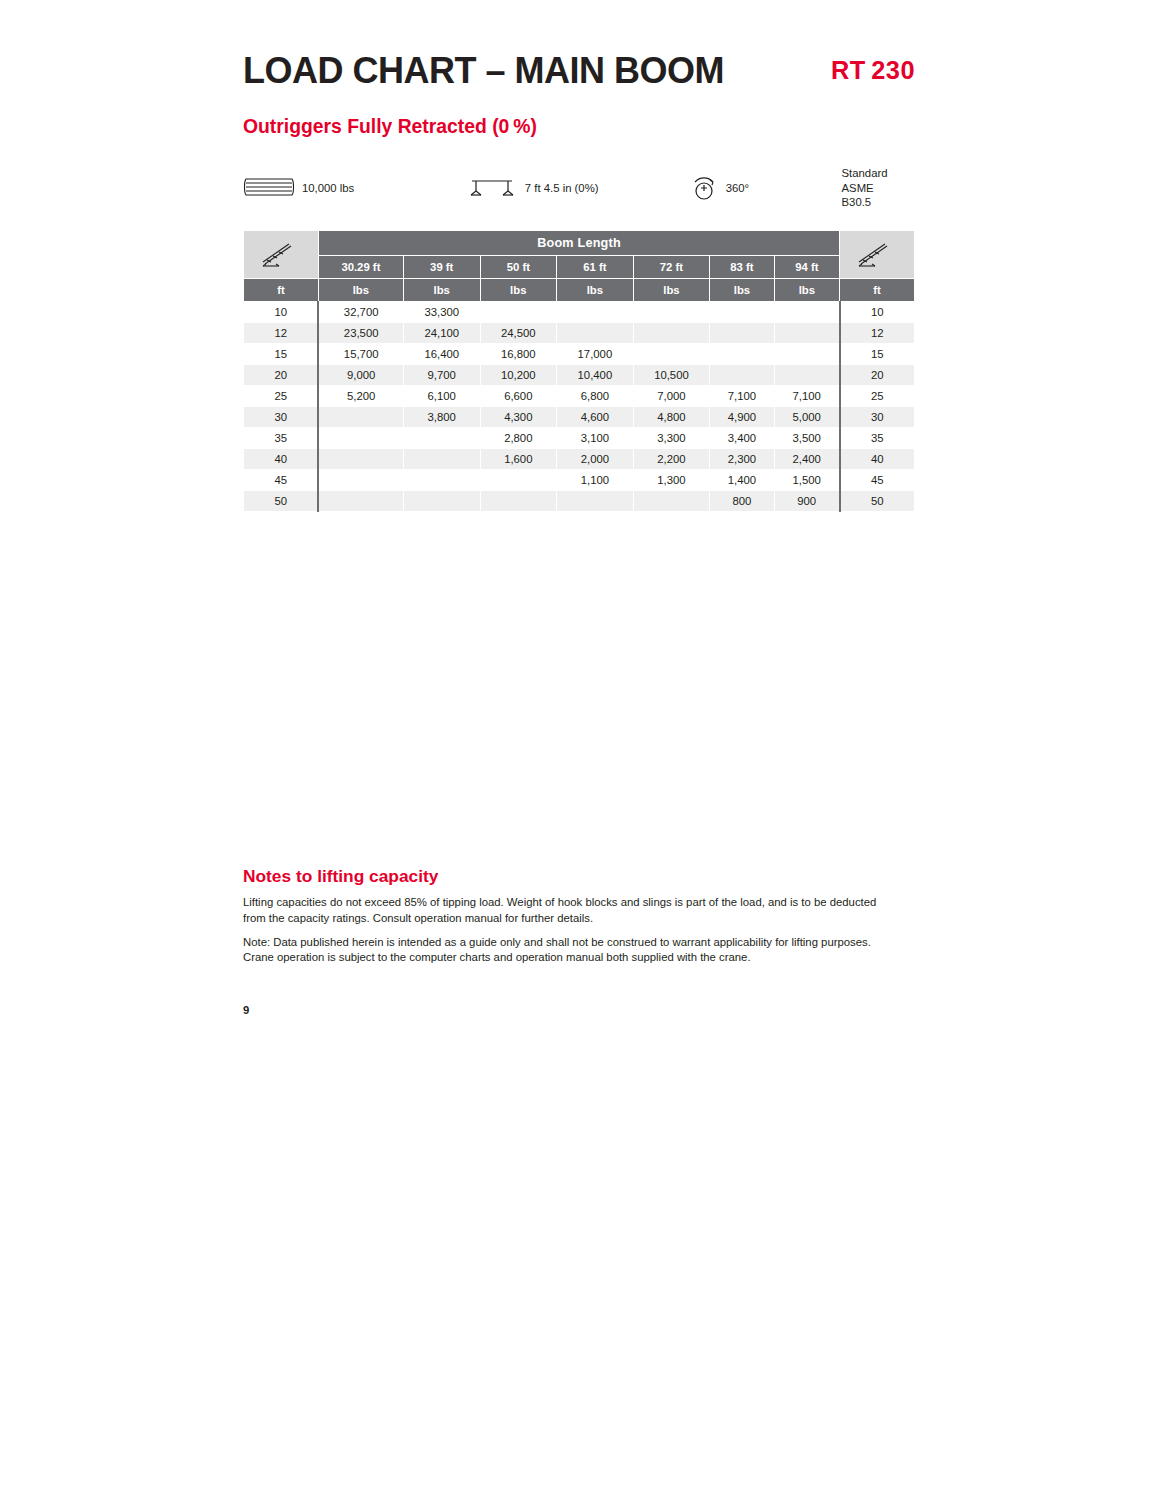Load Chart – Main Boom
RT 230
Outriggers Fully Retracted (0 %)
10,000 lbs
7 ft 4.5 in (0%)
360°
Standard ASME
B30.5
| | Boom Length | |
| --- | --- | --- |
| 30.29 ft | 39 ft | 50 ft | 61 ft | 72 ft | 83 ft | 94 ft |
| ft | lbs | lbs | lbs | lbs | lbs | lbs | lbs | ft |
| 10 | 32,700 | 33,300 | | | | | | 10 |
| 12 | 23,500 | 24,100 | 24,500 | | | | | 12 |
| 15 | 15,700 | 16,400 | 16,800 | 17,000 | | | | 15 |
| 20 | 9,000 | 9,700 | 10,200 | 10,400 | 10,500 | | | 20 |
| 25 | 5,200 | 6,100 | 6,600 | 6,800 | 7,000 | 7,100 | 7,100 | 25 |
| 30 | | 3,800 | 4,300 | 4,600 | 4,800 | 4,900 | 5,000 | 30 |
| 35 | | | 2,800 | 3,100 | 3,300 | 3,400 | 3,500 | 35 |
| 40 | | | 1,600 | 2,000 | 2,200 | 2,300 | 2,400 | 40 |
| 45 | | | | 1,100 | 1,300 | 1,400 | 1,500 | 45 |
| 50 | | | | | | 800 | 900 | 50 |
Notes to lifting capacity
Lifting capacities do not exceed 85% of tipping load. Weight of hook blocks and slings is part of the load, and is to be deducted from the capacity ratings. Consult operation manual for further details.
Note: Data published herein is intended as a guide only and shall not be construed to warrant applicability for lifting purposes.
Crane operation is subject to the computer charts and operation manual both supplied with the crane.
9